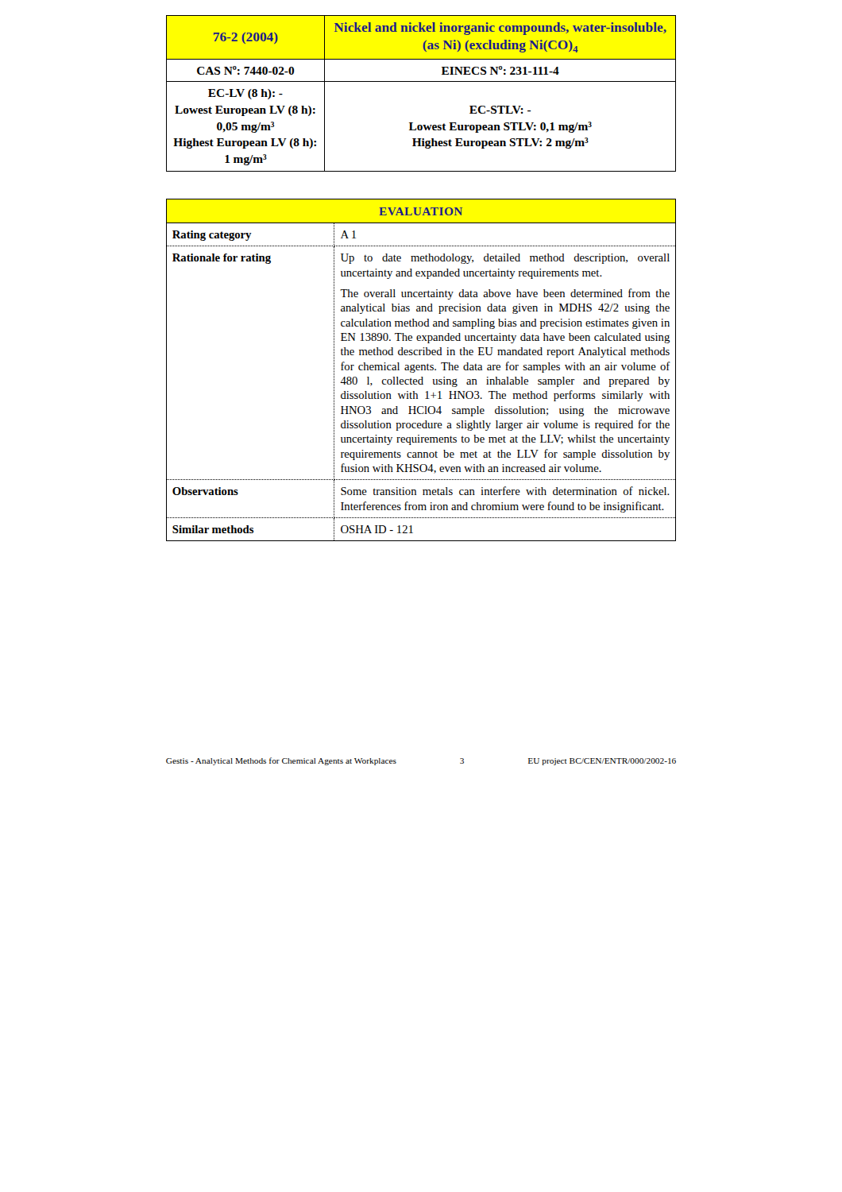| 76-2 (2004) | Nickel and nickel inorganic compounds, water-insoluble, (as Ni) (excluding Ni(CO) 4 |
| CAS Nº: 7440-02-0 | EINECS Nº: 231-111-4 |
| EC-LV (8 h): - Lowest European LV (8 h): 0,05 mg/m³ Highest European LV (8 h): 1 mg/m³ | EC-STLV: - Lowest European STLV: 0,1 mg/m³ Highest European STLV: 2 mg/m³ |
| EVALUATION |
| --- |
| Rating category | A 1 |
| Rationale for rating | Up to date methodology, detailed method description, overall uncertainty and expanded uncertainty requirements met. The overall uncertainty data above have been determined from the analytical bias and precision data given in MDHS 42/2 using the calculation method and sampling bias and precision estimates given in EN 13890. The expanded uncertainty data have been calculated using the method described in the EU mandated report Analytical methods for chemical agents. The data are for samples with an air volume of 480 l, collected using an inhalable sampler and prepared by dissolution with 1+1 HNO3. The method performs similarly with HNO3 and HClO4 sample dissolution; using the microwave dissolution procedure a slightly larger air volume is required for the uncertainty requirements to be met at the LLV; whilst the uncertainty requirements cannot be met at the LLV for sample dissolution by fusion with KHSO4, even with an increased air volume. |
| Observations | Some transition metals can interfere with determination of nickel. Interferences from iron and chromium were found to be insignificant. |
| Similar methods | OSHA ID - 121 |
Gestis - Analytical Methods for Chemical Agents at Workplaces
3
EU project BC/CEN/ENTR/000/2002-16